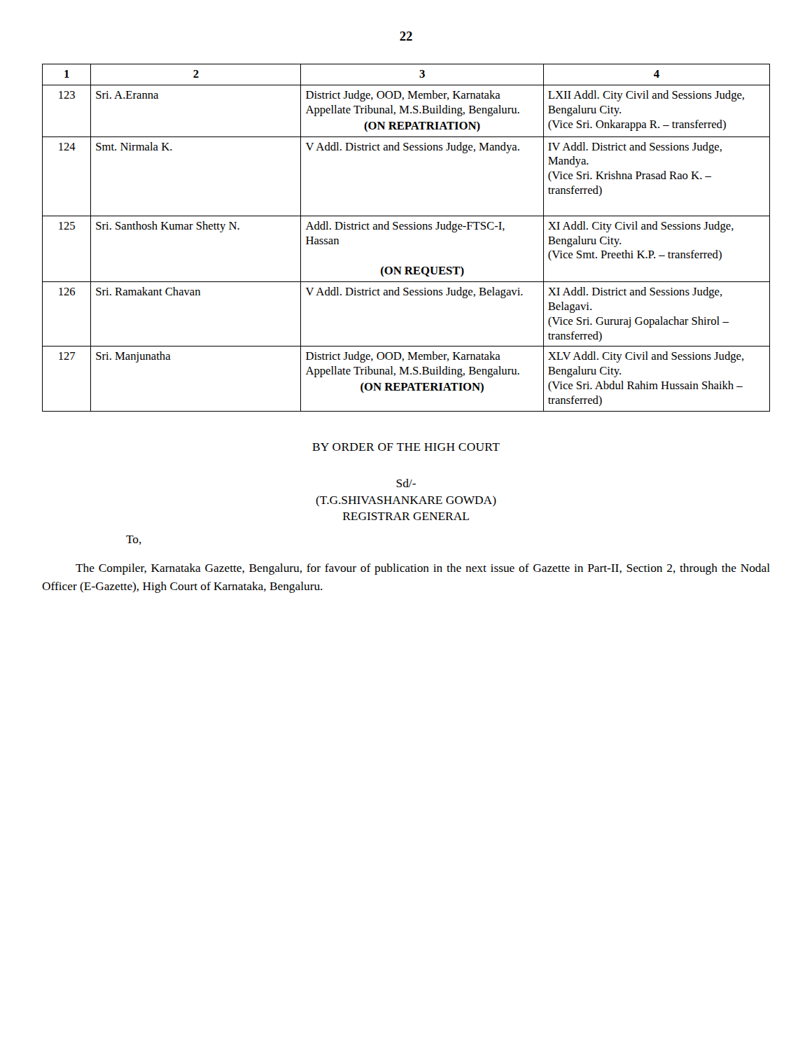22
| 1 | 2 | 3 | 4 |
| --- | --- | --- | --- |
| 123 | Sri. A.Eranna | District Judge, OOD, Member, Karnataka Appellate Tribunal, M.S.Building, Bengaluru. (ON REPATRIATION) | LXII Addl. City Civil and Sessions Judge, Bengaluru City. (Vice Sri. Onkarappa R. – transferred) |
| 124 | Smt. Nirmala K. | V Addl. District and Sessions Judge, Mandya. | IV Addl. District and Sessions Judge, Mandya. (Vice Sri. Krishna Prasad Rao K. – transferred) |
| 125 | Sri. Santhosh Kumar Shetty N. | Addl. District and Sessions Judge-FTSC-I, Hassan (ON REQUEST) | XI Addl. City Civil and Sessions Judge, Bengaluru City. (Vice Smt. Preethi K.P. – transferred) |
| 126 | Sri. Ramakant Chavan | V Addl. District and Sessions Judge, Belagavi. | XI Addl. District and Sessions Judge, Belagavi. (Vice Sri. Gururaj Gopalachar Shirol – transferred) |
| 127 | Sri. Manjunatha | District Judge, OOD, Member, Karnataka Appellate Tribunal, M.S.Building, Bengaluru. (ON REPATERIATION) | XLV Addl. City Civil and Sessions Judge, Bengaluru City. (Vice Sri. Abdul Rahim Hussain Shaikh – transferred) |
BY ORDER OF THE HIGH COURT
Sd/-
(T.G.SHIVASHANKARE GOWDA)
REGISTRAR GENERAL
To,
The Compiler, Karnataka Gazette, Bengaluru, for favour of publication in the next issue of Gazette in Part-II, Section 2, through the Nodal Officer (E-Gazette), High Court of Karnataka, Bengaluru.